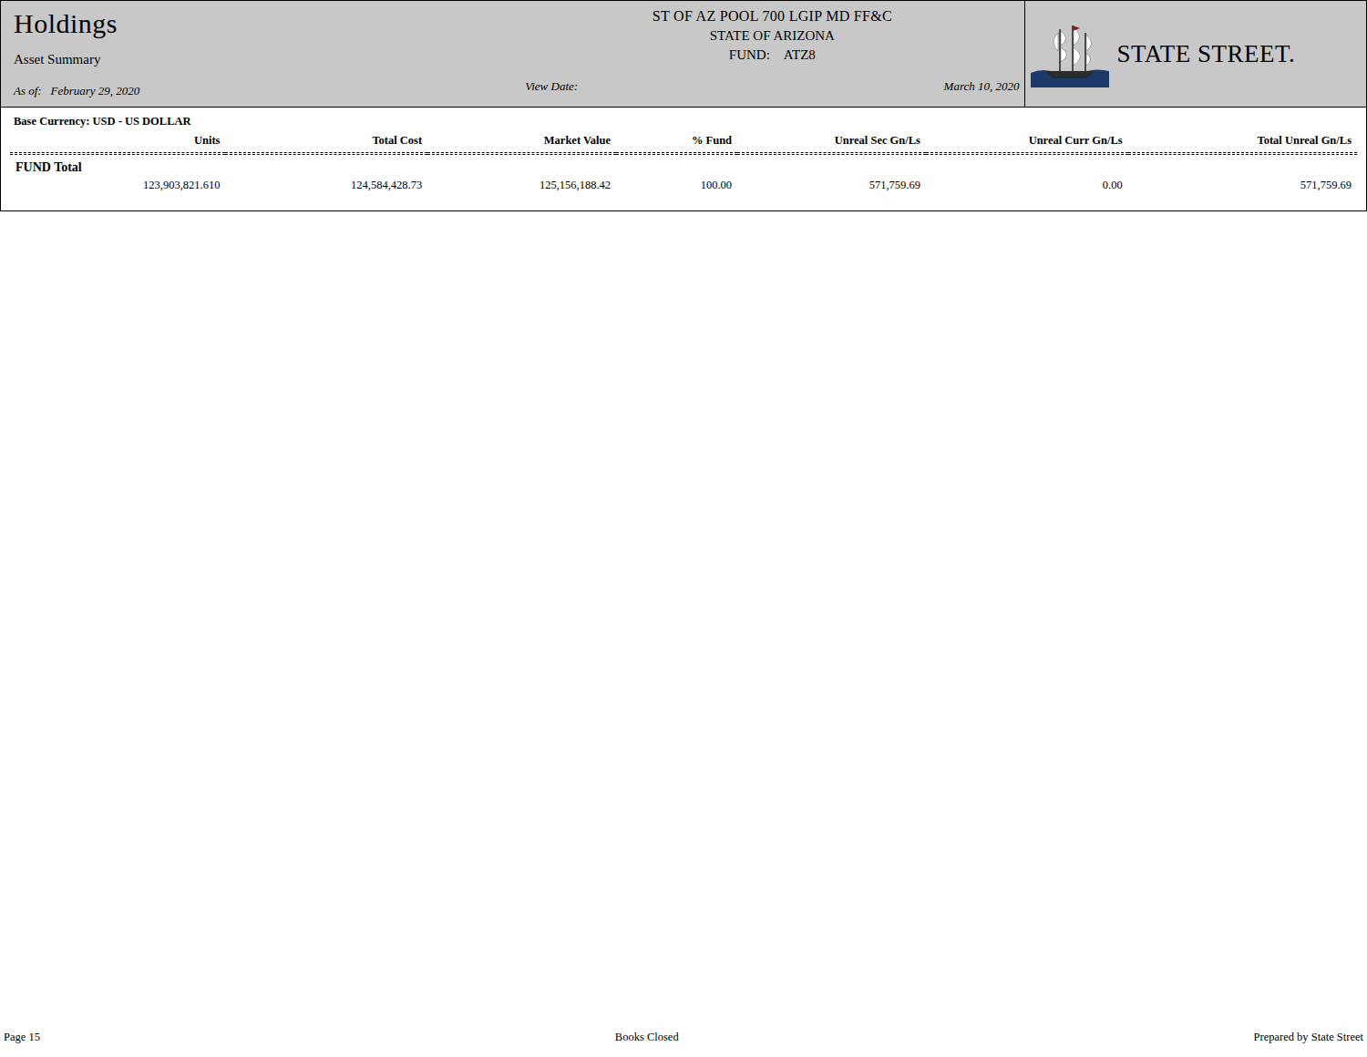Holdings
Asset Summary
As of: February 29, 2020
ST OF AZ POOL 700 LGIP MD FF&C
STATE OF ARIZONA
FUND: ATZ8
View Date: March 10, 2020
STATE STREET.
Base Currency: USD - US DOLLAR
| Units | Total Cost | Market Value | % Fund | Unreal Sec Gn/Ls | Unreal Curr Gn/Ls | Total Unreal Gn/Ls |
| --- | --- | --- | --- | --- | --- | --- |
| FUND Total |
| 123,903,821.610 | 124,584,428.73 | 125,156,188.42 | 100.00 | 571,759.69 | 0.00 | 571,759.69 |
Page 15
Books Closed
Prepared by State Street